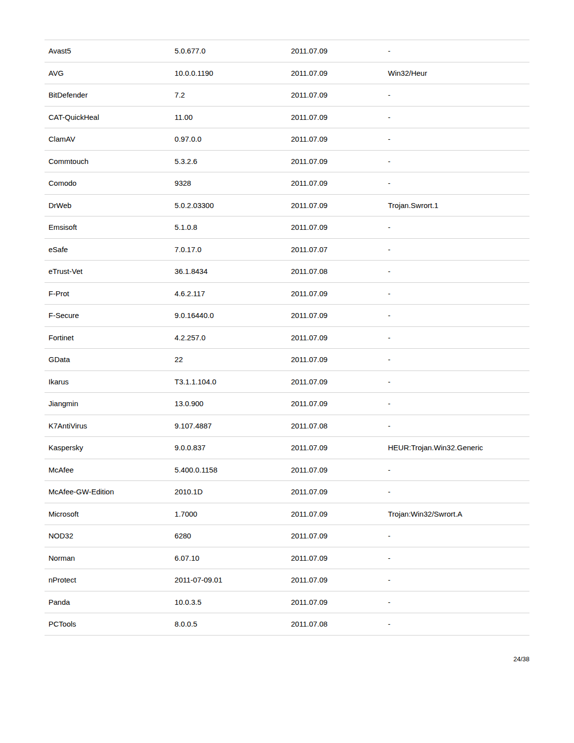| Avast5 | 5.0.677.0 | 2011.07.09 | - |
| AVG | 10.0.0.1190 | 2011.07.09 | Win32/Heur |
| BitDefender | 7.2 | 2011.07.09 | - |
| CAT-QuickHeal | 11.00 | 2011.07.09 | - |
| ClamAV | 0.97.0.0 | 2011.07.09 | - |
| Commtouch | 5.3.2.6 | 2011.07.09 | - |
| Comodo | 9328 | 2011.07.09 | - |
| DrWeb | 5.0.2.03300 | 2011.07.09 | Trojan.Swrort.1 |
| Emsisoft | 5.1.0.8 | 2011.07.09 | - |
| eSafe | 7.0.17.0 | 2011.07.07 | - |
| eTrust-Vet | 36.1.8434 | 2011.07.08 | - |
| F-Prot | 4.6.2.117 | 2011.07.09 | - |
| F-Secure | 9.0.16440.0 | 2011.07.09 | - |
| Fortinet | 4.2.257.0 | 2011.07.09 | - |
| GData | 22 | 2011.07.09 | - |
| Ikarus | T3.1.1.104.0 | 2011.07.09 | - |
| Jiangmin | 13.0.900 | 2011.07.09 | - |
| K7AntiVirus | 9.107.4887 | 2011.07.08 | - |
| Kaspersky | 9.0.0.837 | 2011.07.09 | HEUR:Trojan.Win32.Generic |
| McAfee | 5.400.0.1158 | 2011.07.09 | - |
| McAfee-GW-Edition | 2010.1D | 2011.07.09 | - |
| Microsoft | 1.7000 | 2011.07.09 | Trojan:Win32/Swrort.A |
| NOD32 | 6280 | 2011.07.09 | - |
| Norman | 6.07.10 | 2011.07.09 | - |
| nProtect | 2011-07-09.01 | 2011.07.09 | - |
| Panda | 10.0.3.5 | 2011.07.09 | - |
| PCTools | 8.0.0.5 | 2011.07.08 | - |
24/38